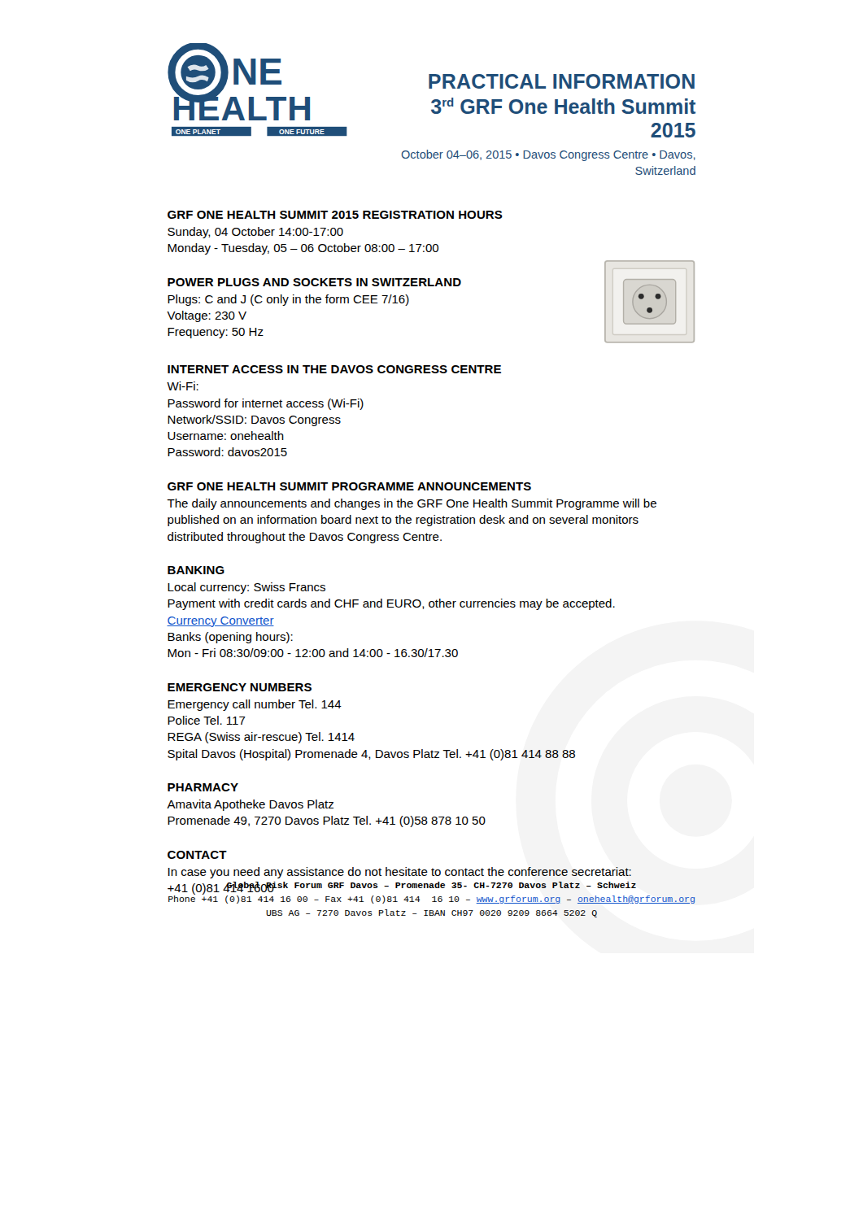NE HEALTH ONE PLANET ONE FUTURE
PRACTICAL INFORMATION
3rd GRF One Health Summit 2015
October 04–06, 2015 • Davos Congress Centre • Davos, Switzerland
GRF ONE HEALTH SUMMIT 2015 REGISTRATION HOURS
Sunday, 04 October 14:00-17:00
Monday - Tuesday, 05 – 06 October 08:00 – 17:00
POWER PLUGS AND SOCKETS IN SWITZERLAND
Plugs: C and J (C only in the form CEE 7/16)
Voltage: 230 V
Frequency: 50 Hz
INTERNET ACCESS IN THE DAVOS CONGRESS CENTRE
Wi-Fi:
Password for internet access (Wi-Fi)
Network/SSID: Davos Congress
Username: onehealth
Password: davos2015
GRF ONE HEALTH SUMMIT PROGRAMME ANNOUNCEMENTS
The daily announcements and changes in the GRF One Health Summit Programme will be published on an information board next to the registration desk and on several monitors distributed throughout the Davos Congress Centre.
BANKING
Local currency: Swiss Francs
Payment with credit cards and CHF and EURO, other currencies may be accepted.
Currency Converter
Banks (opening hours):
Mon - Fri 08:30/09:00 - 12:00 and 14:00 - 16.30/17.30
EMERGENCY NUMBERS
Emergency call number Tel. 144
Police Tel. 117
REGA (Swiss air-rescue) Tel. 1414
Spital Davos (Hospital) Promenade 4, Davos Platz Tel. +41 (0)81 414 88 88
PHARMACY
Amavita Apotheke Davos Platz
Promenade 49, 7270 Davos Platz Tel. +41 (0)58 878 10 50
CONTACT
In case you need any assistance do not hesitate to contact the conference secretariat:
+41 (0)81 414 1600
Global Risk Forum GRF Davos – Promenade 35- CH-7270 Davos Platz – Schweiz
Phone +41 (0)81 414 16 00 – Fax +41 (0)81 414 16 10 – www.grforum.org – onehealth@grforum.org
UBS AG – 7270 Davos Platz – IBAN CH97 0020 9209 8664 5202 Q